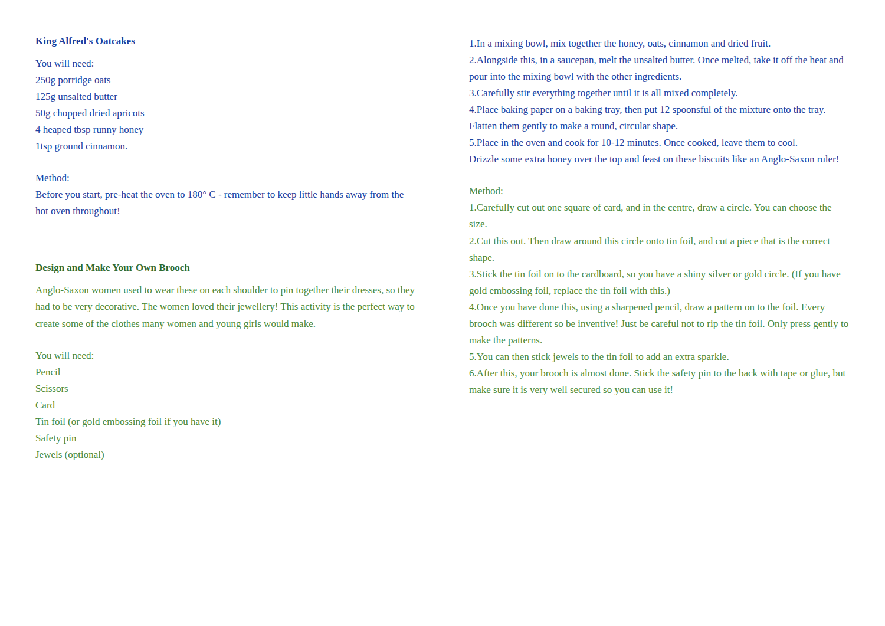King Alfred's Oatcakes
You will need:
250g porridge oats
125g unsalted butter
50g chopped dried apricots
4 heaped tbsp runny honey
1tsp ground cinnamon.
Method:
Before you start, pre-heat the oven to 180° C - remember to keep little hands away from the hot oven throughout!
Design and Make Your Own Brooch
Anglo-Saxon women used to wear these on each shoulder to pin together their dresses, so they had to be very decorative. The women loved their jewellery! This activity is the perfect way to create some of the clothes many women and young girls would make.
You will need:
Pencil
Scissors
Card
Tin foil (or gold embossing foil if you have it)
Safety pin
Jewels (optional)
1.In a mixing bowl, mix together the honey, oats, cinnamon and dried fruit.
2.Alongside this, in a saucepan, melt the unsalted butter. Once melted, take it off the heat and pour into the mixing bowl with the other ingredients.
3.Carefully stir everything together until it is all mixed completely.
4.Place baking paper on a baking tray, then put 12 spoonsful of the mixture onto the tray. Flatten them gently to make a round, circular shape.
5.Place in the oven and cook for 10-12 minutes. Once cooked, leave them to cool.
Drizzle some extra honey over the top and feast on these biscuits like an Anglo-Saxon ruler!
Method:
1.Carefully cut out one square of card, and in the centre, draw a circle. You can choose the size.
2.Cut this out. Then draw around this circle onto tin foil, and cut a piece that is the correct shape.
3.Stick the tin foil on to the cardboard, so you have a shiny silver or gold circle. (If you have gold embossing foil, replace the tin foil with this.)
4.Once you have done this, using a sharpened pencil, draw a pattern on to the foil. Every brooch was different so be inventive! Just be careful not to rip the tin foil. Only press gently to make the patterns.
5.You can then stick jewels to the tin foil to add an extra sparkle.
6.After this, your brooch is almost done. Stick the safety pin to the back with tape or glue, but make sure it is very well secured so you can use it!